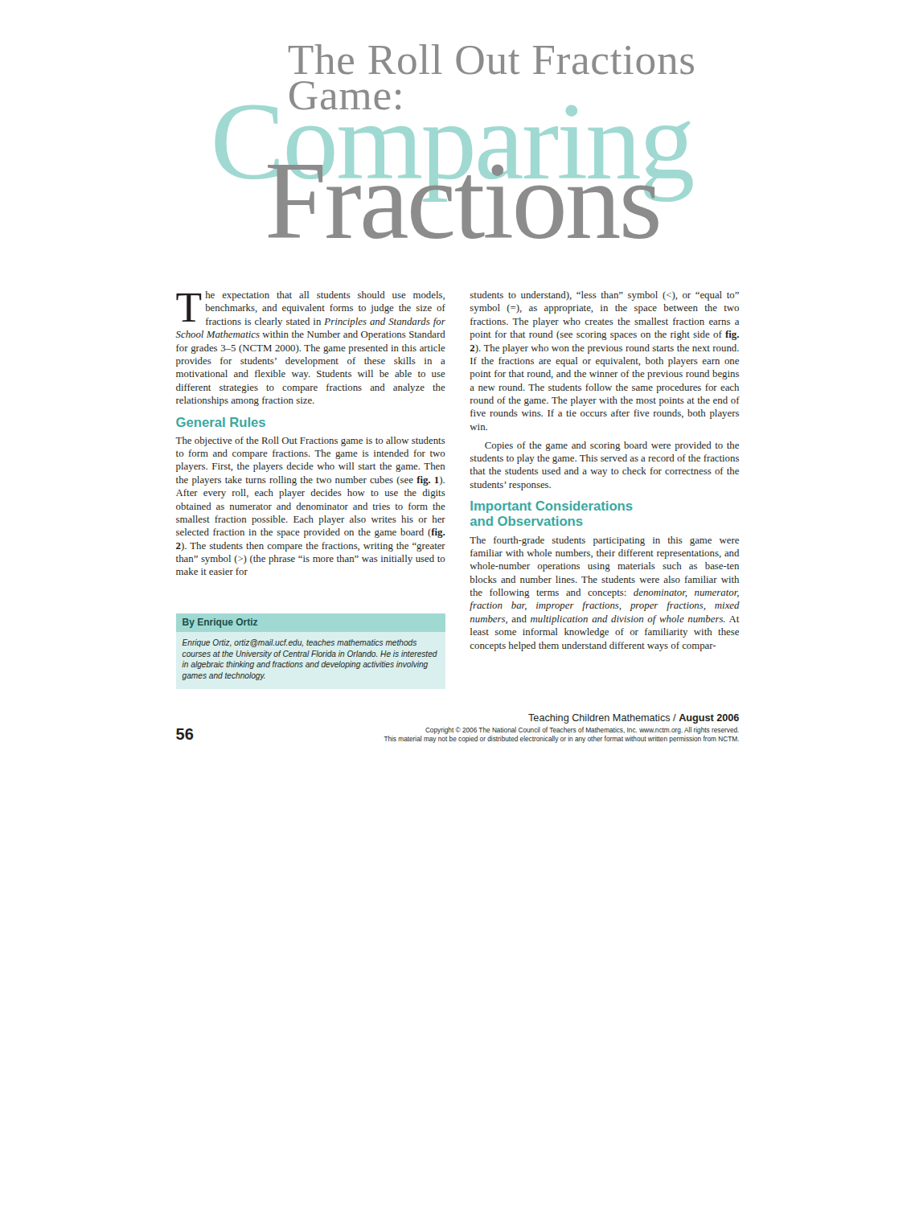The Roll Out Fractions Game:
Comparing
Fractions
The expectation that all students should use models, benchmarks, and equivalent forms to judge the size of fractions is clearly stated in Principles and Standards for School Mathematics within the Number and Operations Standard for grades 3–5 (NCTM 2000). The game presented in this article provides for students’ development of these skills in a motivational and flexible way. Students will be able to use different strategies to compare fractions and analyze the relationships among fraction size.
General Rules
The objective of the Roll Out Fractions game is to allow students to form and compare fractions. The game is intended for two players. First, the players decide who will start the game. Then the players take turns rolling the two number cubes (see fig. 1). After every roll, each player decides how to use the digits obtained as numerator and denominator and tries to form the smallest fraction possible. Each player also writes his or her selected fraction in the space provided on the game board (fig. 2). The students then compare the fractions, writing the “greater than” symbol (>) (the phrase “is more than” was initially used to make it easier for
By Enrique Ortiz
Enrique Ortiz, ortiz@mail.ucf.edu, teaches mathematics methods courses at the University of Central Florida in Orlando. He is interested in algebraic thinking and fractions and developing activities involving games and technology.
students to understand), “less than” symbol (<), or “equal to” symbol (=), as appropriate, in the space between the two fractions. The player who creates the smallest fraction earns a point for that round (see scoring spaces on the right side of fig. 2). The player who won the previous round starts the next round. If the fractions are equal or equivalent, both players earn one point for that round, and the winner of the previous round begins a new round. The students follow the same procedures for each round of the game. The player with the most points at the end of five rounds wins. If a tie occurs after five rounds, both players win.
Copies of the game and scoring board were provided to the students to play the game. This served as a record of the fractions that the students used and a way to check for correctness of the students’ responses.
Important Considerations
and Observations
The fourth-grade students participating in this game were familiar with whole numbers, their different representations, and whole-number operations using materials such as base-ten blocks and number lines. The students were also familiar with the following terms and concepts: denominator, numerator, fraction bar, improper fractions, proper fractions, mixed numbers, and multiplication and division of whole numbers. At least some informal knowledge of or familiarity with these concepts helped them understand different ways of compar-
56
Teaching Children Mathematics / August 2006
Copyright © 2006 The National Council of Teachers of Mathematics, Inc. www.nctm.org. All rights reserved.
This material may not be copied or distributed electronically or in any other format without written permission from NCTM.